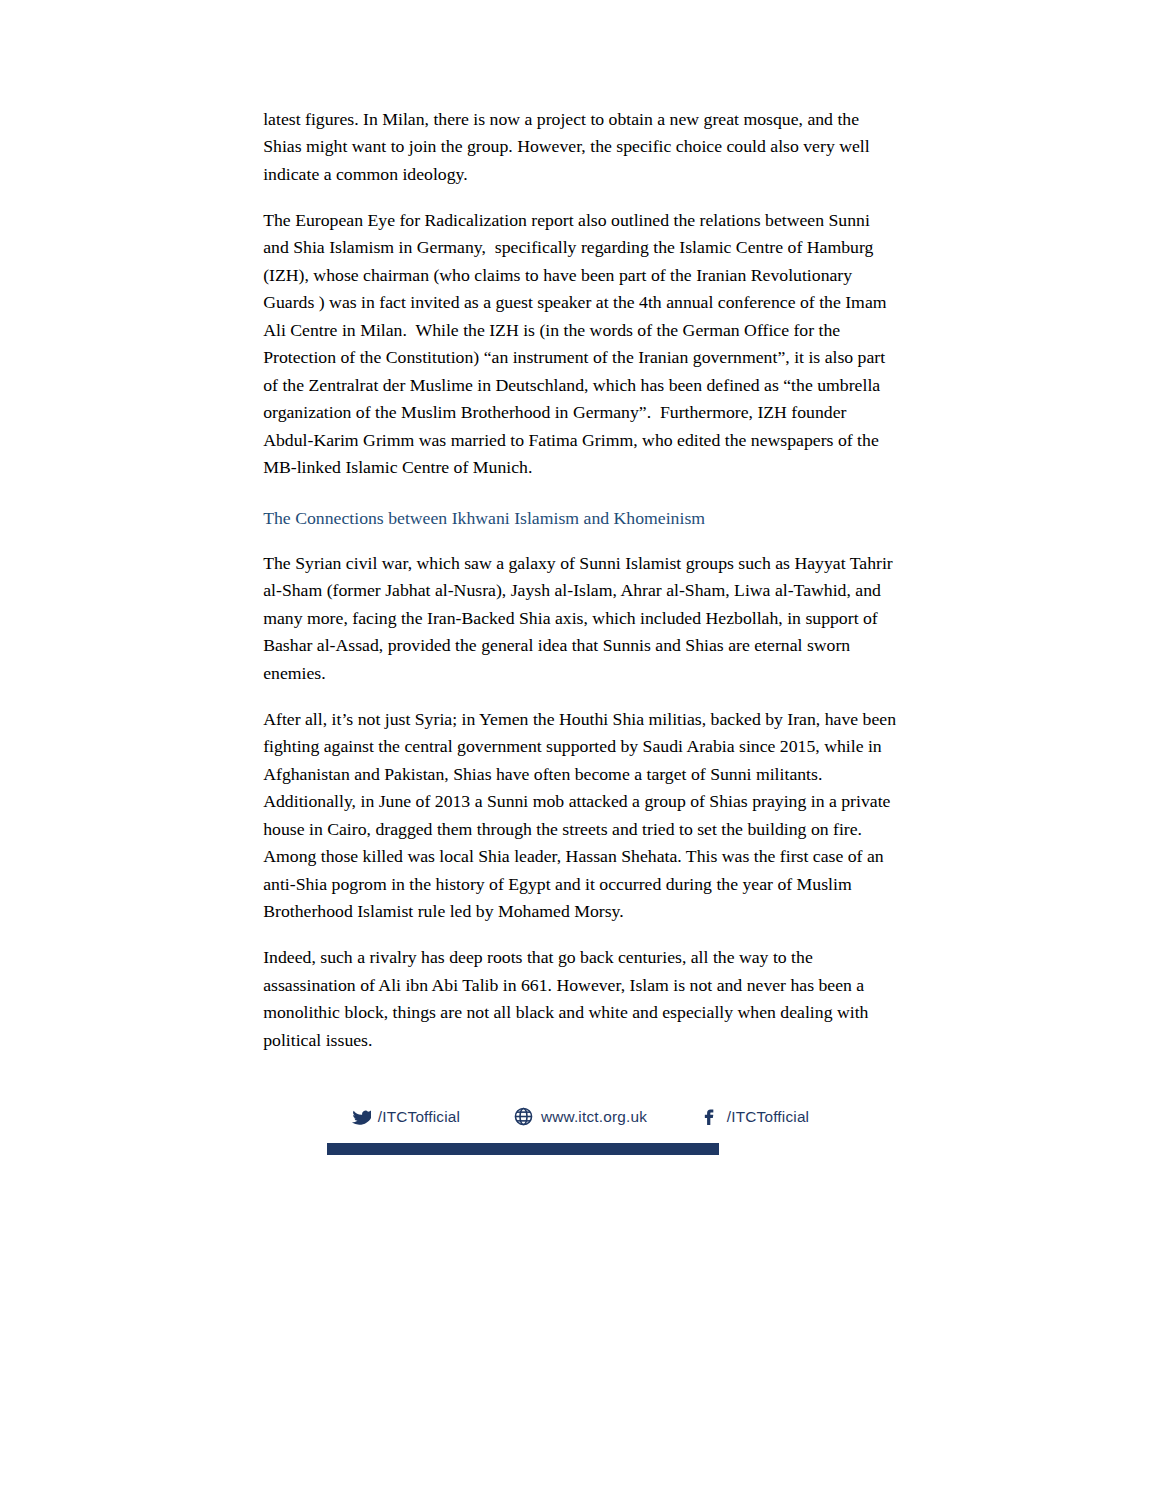latest figures. In Milan, there is now a project to obtain a new great mosque, and the Shias might want to join the group. However, the specific choice could also very well indicate a common ideology.
The European Eye for Radicalization report also outlined the relations between Sunni and Shia Islamism in Germany, specifically regarding the Islamic Centre of Hamburg (IZH), whose chairman (who claims to have been part of the Iranian Revolutionary Guards ) was in fact invited as a guest speaker at the 4th annual conference of the Imam Ali Centre in Milan. While the IZH is (in the words of the German Office for the Protection of the Constitution) “an instrument of the Iranian government”, it is also part of the Zentralrat der Muslime in Deutschland, which has been defined as “the umbrella organization of the Muslim Brotherhood in Germany”. Furthermore, IZH founder Abdul-Karim Grimm was married to Fatima Grimm, who edited the newspapers of the MB-linked Islamic Centre of Munich.
The Connections between Ikhwani Islamism and Khomeinism
The Syrian civil war, which saw a galaxy of Sunni Islamist groups such as Hayyat Tahrir al-Sham (former Jabhat al-Nusra), Jaysh al-Islam, Ahrar al-Sham, Liwa al-Tawhid, and many more, facing the Iran-Backed Shia axis, which included Hezbollah, in support of Bashar al-Assad, provided the general idea that Sunnis and Shias are eternal sworn enemies.
After all, it’s not just Syria; in Yemen the Houthi Shia militias, backed by Iran, have been fighting against the central government supported by Saudi Arabia since 2015, while in Afghanistan and Pakistan, Shias have often become a target of Sunni militants. Additionally, in June of 2013 a Sunni mob attacked a group of Shias praying in a private house in Cairo, dragged them through the streets and tried to set the building on fire. Among those killed was local Shia leader, Hassan Shehata. This was the first case of an anti-Shia pogrom in the history of Egypt and it occurred during the year of Muslim Brotherhood Islamist rule led by Mohamed Morsy.
Indeed, such a rivalry has deep roots that go back centuries, all the way to the assassination of Ali ibn Abi Talib in 661. However, Islam is not and never has been a monolithic block, things are not all black and white and especially when dealing with political issues.
/ITCTofficial www.itct.org.uk /ITCTofficial